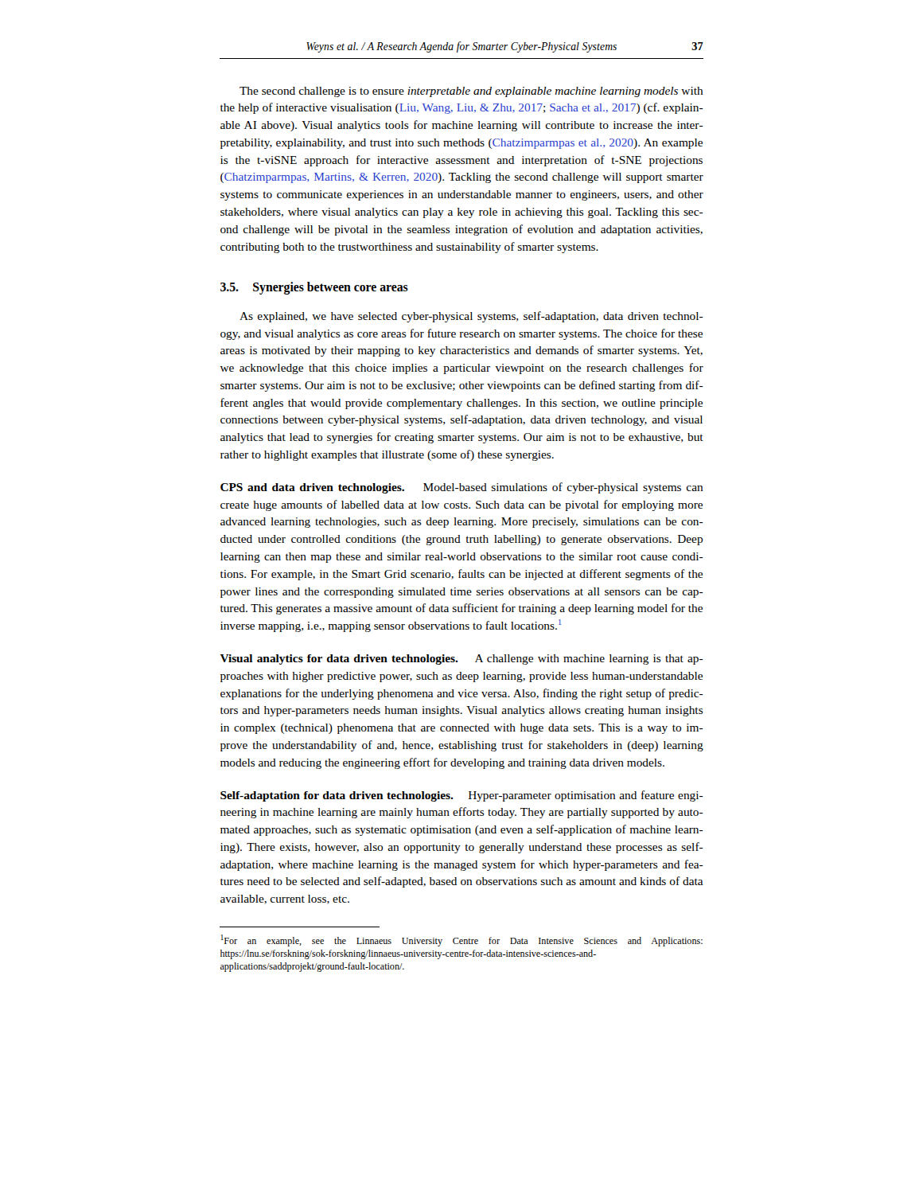Weyns et al. / A Research Agenda for Smarter Cyber-Physical Systems 37
The second challenge is to ensure interpretable and explainable machine learning models with the help of interactive visualisation (Liu, Wang, Liu, & Zhu, 2017; Sacha et al., 2017) (cf. explainable AI above). Visual analytics tools for machine learning will contribute to increase the interpretability, explainability, and trust into such methods (Chatzimparmpas et al., 2020). An example is the t-viSNE approach for interactive assessment and interpretation of t-SNE projections (Chatzimparmpas, Martins, & Kerren, 2020). Tackling the second challenge will support smarter systems to communicate experiences in an understandable manner to engineers, users, and other stakeholders, where visual analytics can play a key role in achieving this goal. Tackling this second challenge will be pivotal in the seamless integration of evolution and adaptation activities, contributing both to the trustworthiness and sustainability of smarter systems.
3.5. Synergies between core areas
As explained, we have selected cyber-physical systems, self-adaptation, data driven technology, and visual analytics as core areas for future research on smarter systems. The choice for these areas is motivated by their mapping to key characteristics and demands of smarter systems. Yet, we acknowledge that this choice implies a particular viewpoint on the research challenges for smarter systems. Our aim is not to be exclusive; other viewpoints can be defined starting from different angles that would provide complementary challenges. In this section, we outline principle connections between cyber-physical systems, self-adaptation, data driven technology, and visual analytics that lead to synergies for creating smarter systems. Our aim is not to be exhaustive, but rather to highlight examples that illustrate (some of) these synergies.
CPS and data driven technologies. Model-based simulations of cyber-physical systems can create huge amounts of labelled data at low costs. Such data can be pivotal for employing more advanced learning technologies, such as deep learning. More precisely, simulations can be conducted under controlled conditions (the ground truth labelling) to generate observations. Deep learning can then map these and similar real-world observations to the similar root cause conditions. For example, in the Smart Grid scenario, faults can be injected at different segments of the power lines and the corresponding simulated time series observations at all sensors can be captured. This generates a massive amount of data sufficient for training a deep learning model for the inverse mapping, i.e., mapping sensor observations to fault locations.1
Visual analytics for data driven technologies. A challenge with machine learning is that approaches with higher predictive power, such as deep learning, provide less human-understandable explanations for the underlying phenomena and vice versa. Also, finding the right setup of predictors and hyper-parameters needs human insights. Visual analytics allows creating human insights in complex (technical) phenomena that are connected with huge data sets. This is a way to improve the understandability of and, hence, establishing trust for stakeholders in (deep) learning models and reducing the engineering effort for developing and training data driven models.
Self-adaptation for data driven technologies. Hyper-parameter optimisation and feature engineering in machine learning are mainly human efforts today. They are partially supported by automated approaches, such as systematic optimisation (and even a self-application of machine learning). There exists, however, also an opportunity to generally understand these processes as self-adaptation, where machine learning is the managed system for which hyper-parameters and features need to be selected and self-adapted, based on observations such as amount and kinds of data available, current loss, etc.
1 For an example, see the Linnaeus University Centre for Data Intensive Sciences and Applications: https://lnu.se/forskning/sok-forskning/linnaeus-university-centre-for-data-intensive-sciences-and-applications/saddprojekt/ground-fault-location/.